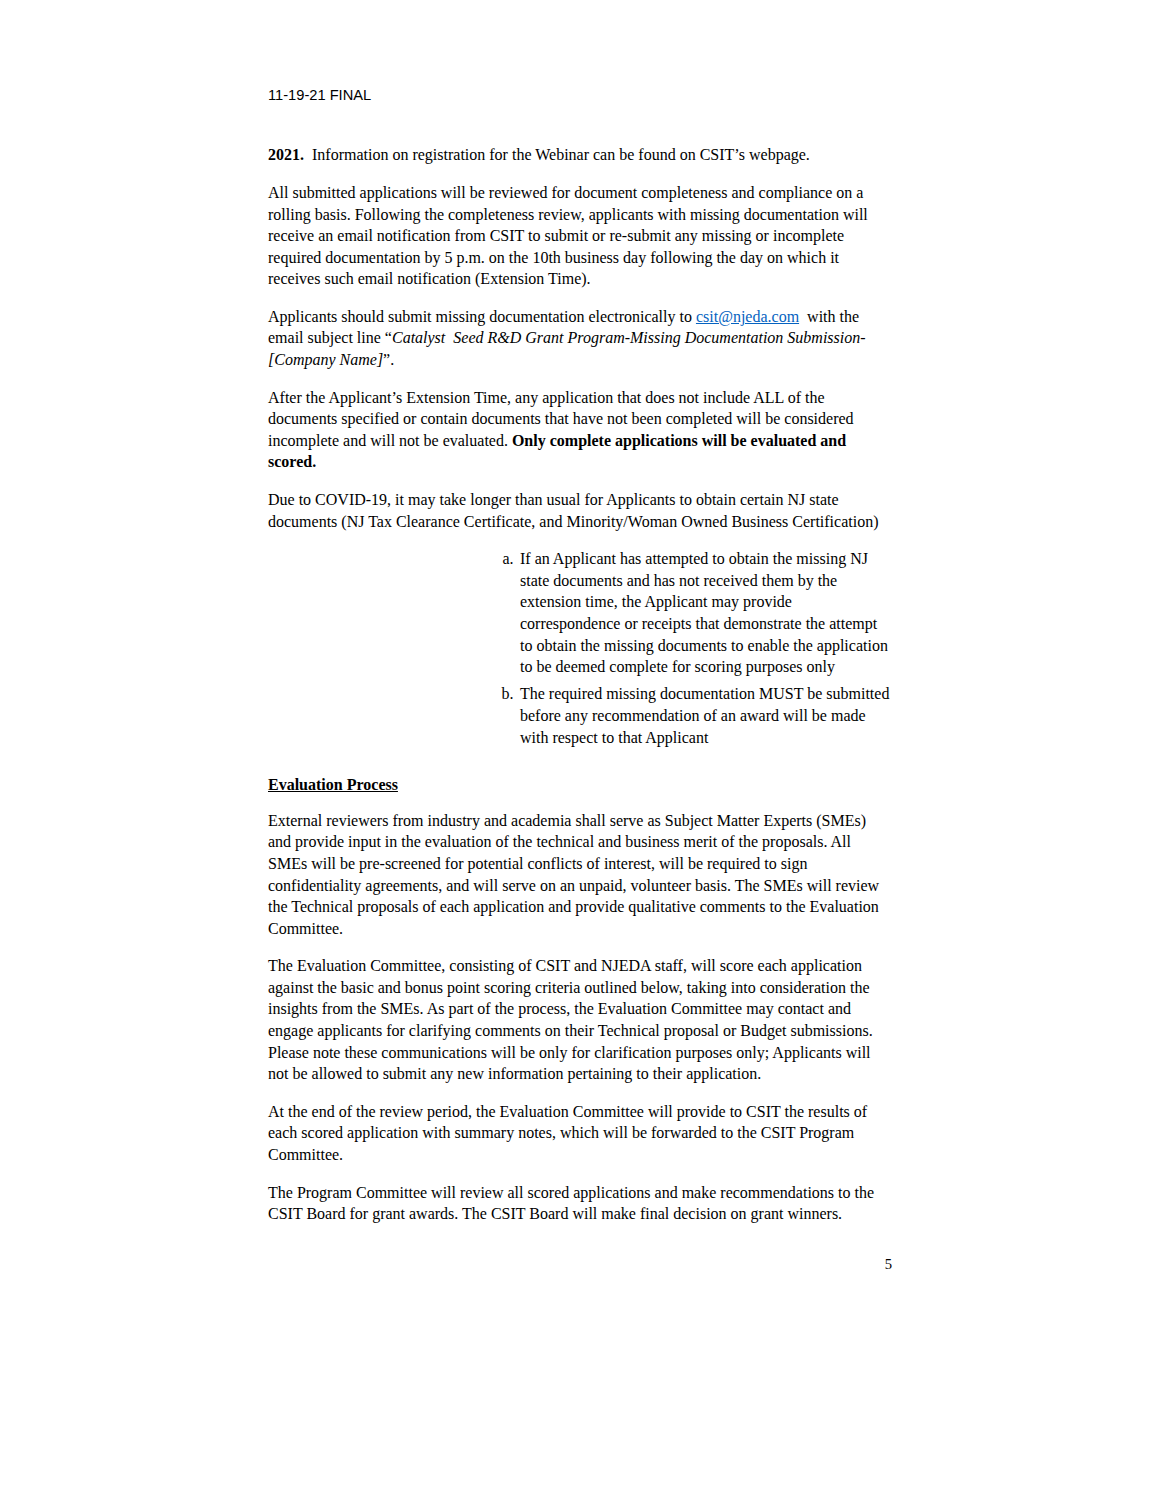11-19-21 FINAL
2021. Information on registration for the Webinar can be found on CSIT’s webpage.
All submitted applications will be reviewed for document completeness and compliance on a rolling basis. Following the completeness review, applicants with missing documentation will receive an email notification from CSIT to submit or re-submit any missing or incomplete required documentation by 5 p.m. on the 10th business day following the day on which it receives such email notification (Extension Time).
Applicants should submit missing documentation electronically to csit@njeda.com with the email subject line “Catalyst Seed R&D Grant Program-Missing Documentation Submission-[Company Name]”.
After the Applicant’s Extension Time, any application that does not include ALL of the documents specified or contain documents that have not been completed will be considered incomplete and will not be evaluated. Only complete applications will be evaluated and scored.
Due to COVID-19, it may take longer than usual for Applicants to obtain certain NJ state documents (NJ Tax Clearance Certificate, and Minority/Woman Owned Business Certification)
If an Applicant has attempted to obtain the missing NJ state documents and has not received them by the extension time, the Applicant may provide correspondence or receipts that demonstrate the attempt to obtain the missing documents to enable the application to be deemed complete for scoring purposes only
The required missing documentation MUST be submitted before any recommendation of an award will be made with respect to that Applicant
Evaluation Process
External reviewers from industry and academia shall serve as Subject Matter Experts (SMEs) and provide input in the evaluation of the technical and business merit of the proposals. All SMEs will be pre-screened for potential conflicts of interest, will be required to sign confidentiality agreements, and will serve on an unpaid, volunteer basis. The SMEs will review the Technical proposals of each application and provide qualitative comments to the Evaluation Committee.
The Evaluation Committee, consisting of CSIT and NJEDA staff, will score each application against the basic and bonus point scoring criteria outlined below, taking into consideration the insights from the SMEs. As part of the process, the Evaluation Committee may contact and engage applicants for clarifying comments on their Technical proposal or Budget submissions. Please note these communications will be only for clarification purposes only; Applicants will not be allowed to submit any new information pertaining to their application.
At the end of the review period, the Evaluation Committee will provide to CSIT the results of each scored application with summary notes, which will be forwarded to the CSIT Program Committee.
The Program Committee will review all scored applications and make recommendations to the CSIT Board for grant awards. The CSIT Board will make final decision on grant winners.
5